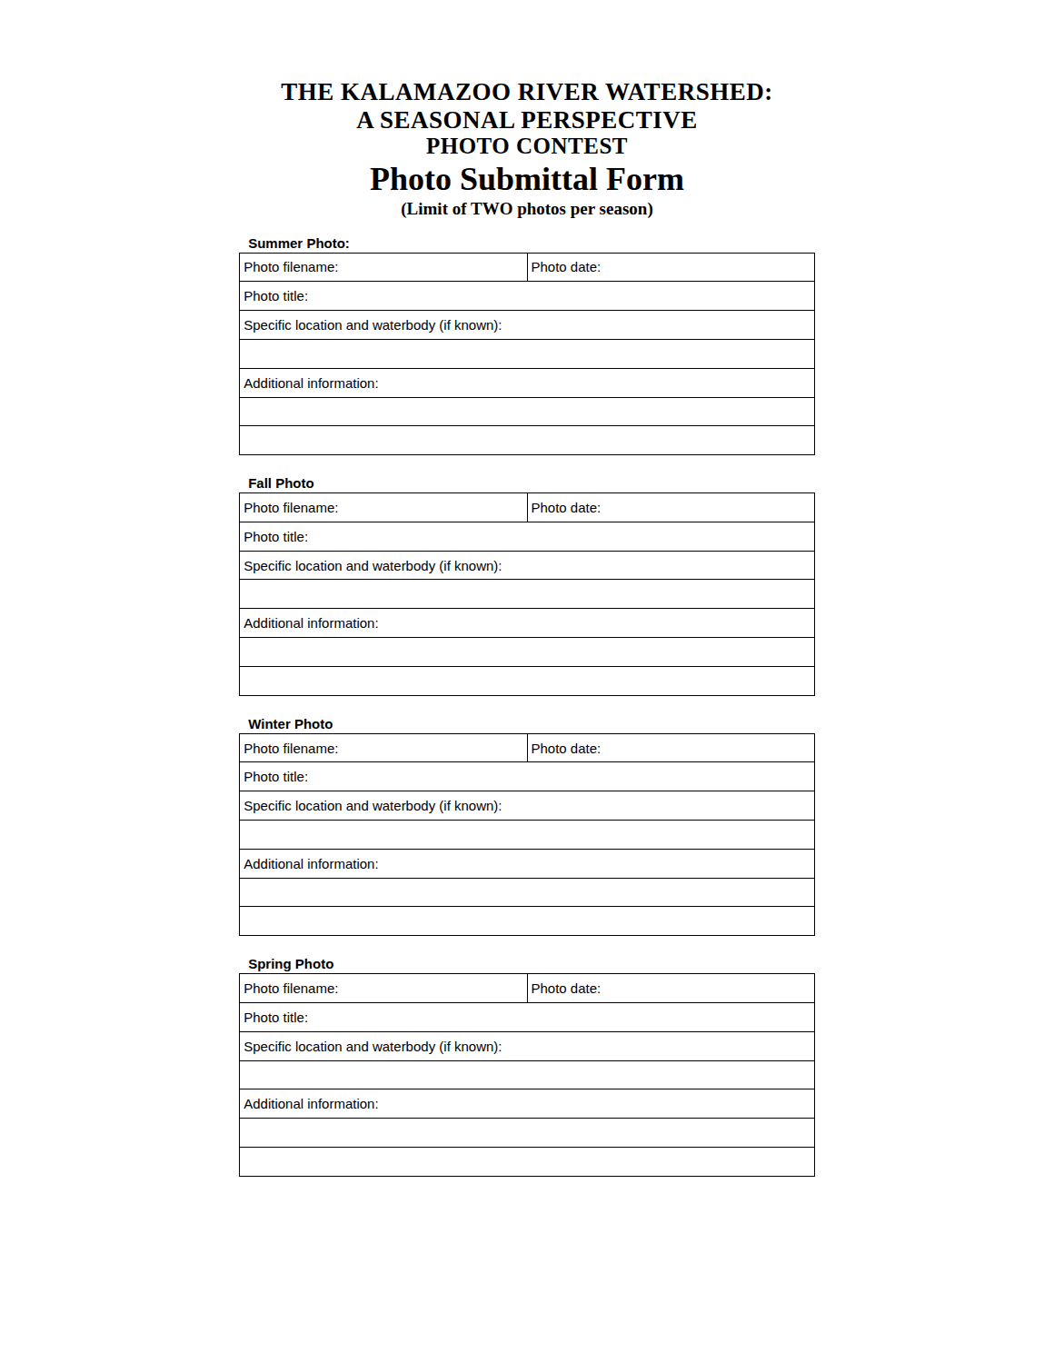The Kalamazoo River Watershed:
A Seasonal Perspective
Photo Contest
Photo Submittal Form
(Limit of TWO photos per season)
Summer Photo:
| Photo filename: | Photo date: |
| Photo title: |
| Specific location and waterbody (if known): |
| Additional information: |
Fall Photo
| Photo filename: | Photo date: |
| Photo title: |
| Specific location and waterbody (if known): |
| Additional information: |
Winter Photo
| Photo filename: | Photo date: |
| Photo title: |
| Specific location and waterbody (if known): |
| Additional information: |
Spring Photo
| Photo filename: | Photo date: |
| Photo title: |
| Specific location and waterbody (if known): |
| Additional information: |